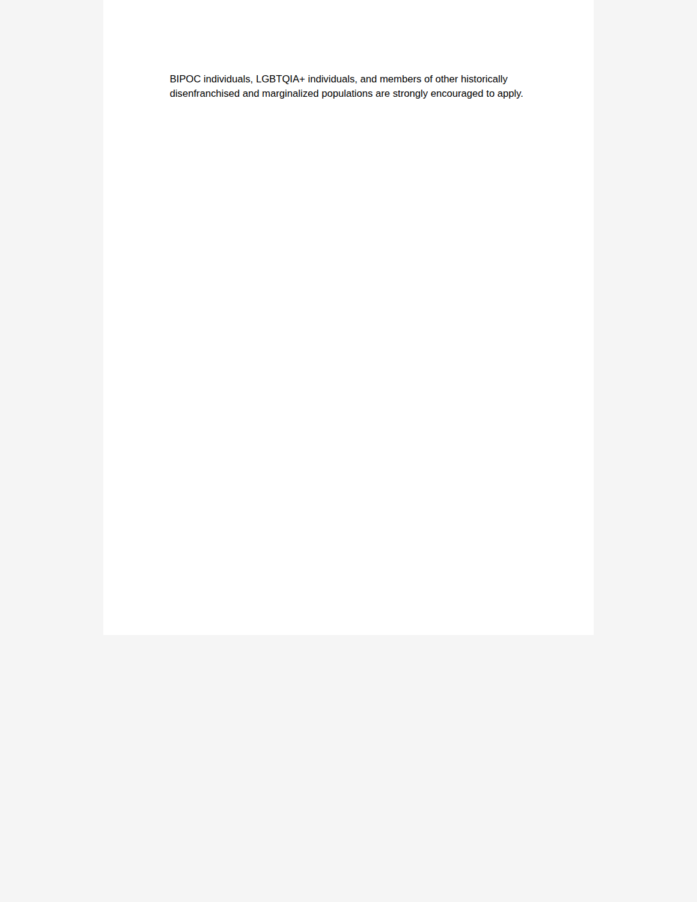BIPOC individuals, LGBTQIA+ individuals, and members of other historically disenfranchised and marginalized populations are strongly encouraged to apply.